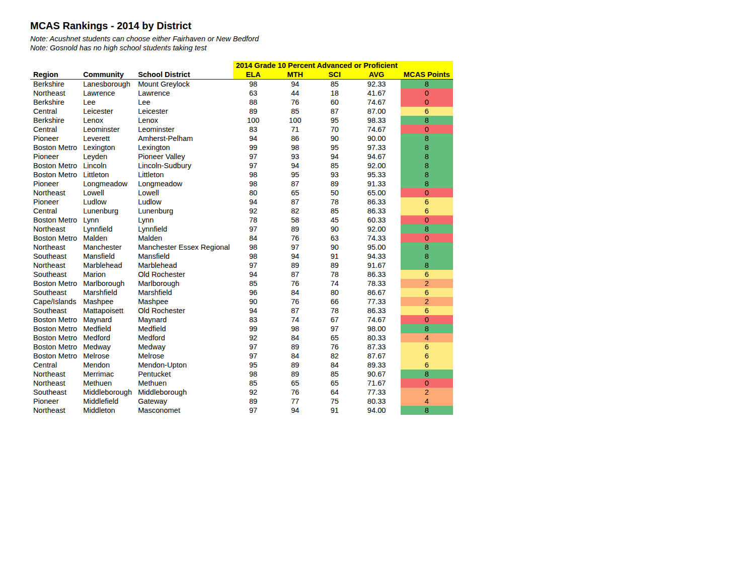MCAS Rankings - 2014 by District
Note: Acushnet students can choose either Fairhaven or New Bedford
Note: Gosnold has no high school students taking test
| | | | 2014 Grade 10 Percent Advanced or Proficient | |
| --- | --- | --- | --- | --- |
| Region | Community | School District | ELA | MTH | SCI | AVG | MCAS Points |
| Berkshire | Lanesborough | Mount Greylock | 98 | 94 | 85 | 92.33 | 8 |
| Northeast | Lawrence | Lawrence | 63 | 44 | 18 | 41.67 | 0 |
| Berkshire | Lee | Lee | 88 | 76 | 60 | 74.67 | 0 |
| Central | Leicester | Leicester | 89 | 85 | 87 | 87.00 | 6 |
| Berkshire | Lenox | Lenox | 100 | 100 | 95 | 98.33 | 8 |
| Central | Leominster | Leominster | 83 | 71 | 70 | 74.67 | 0 |
| Pioneer | Leverett | Amherst-Pelham | 94 | 86 | 90 | 90.00 | 8 |
| Boston Metro | Lexington | Lexington | 99 | 98 | 95 | 97.33 | 8 |
| Pioneer | Leyden | Pioneer Valley | 97 | 93 | 94 | 94.67 | 8 |
| Boston Metro | Lincoln | Lincoln-Sudbury | 97 | 94 | 85 | 92.00 | 8 |
| Boston Metro | Littleton | Littleton | 98 | 95 | 93 | 95.33 | 8 |
| Pioneer | Longmeadow | Longmeadow | 98 | 87 | 89 | 91.33 | 8 |
| Northeast | Lowell | Lowell | 80 | 65 | 50 | 65.00 | 0 |
| Pioneer | Ludlow | Ludlow | 94 | 87 | 78 | 86.33 | 6 |
| Central | Lunenburg | Lunenburg | 92 | 82 | 85 | 86.33 | 6 |
| Boston Metro | Lynn | Lynn | 78 | 58 | 45 | 60.33 | 0 |
| Northeast | Lynnfield | Lynnfield | 97 | 89 | 90 | 92.00 | 8 |
| Boston Metro | Malden | Malden | 84 | 76 | 63 | 74.33 | 0 |
| Northeast | Manchester | Manchester Essex Regional | 98 | 97 | 90 | 95.00 | 8 |
| Southeast | Mansfield | Mansfield | 98 | 94 | 91 | 94.33 | 8 |
| Northeast | Marblehead | Marblehead | 97 | 89 | 89 | 91.67 | 8 |
| Southeast | Marion | Old Rochester | 94 | 87 | 78 | 86.33 | 6 |
| Boston Metro | Marlborough | Marlborough | 85 | 76 | 74 | 78.33 | 2 |
| Southeast | Marshfield | Marshfield | 96 | 84 | 80 | 86.67 | 6 |
| Cape/Islands | Mashpee | Mashpee | 90 | 76 | 66 | 77.33 | 2 |
| Southeast | Mattapoisett | Old Rochester | 94 | 87 | 78 | 86.33 | 6 |
| Boston Metro | Maynard | Maynard | 83 | 74 | 67 | 74.67 | 0 |
| Boston Metro | Medfield | Medfield | 99 | 98 | 97 | 98.00 | 8 |
| Boston Metro | Medford | Medford | 92 | 84 | 65 | 80.33 | 4 |
| Boston Metro | Medway | Medway | 97 | 89 | 76 | 87.33 | 6 |
| Boston Metro | Melrose | Melrose | 97 | 84 | 82 | 87.67 | 6 |
| Central | Mendon | Mendon-Upton | 95 | 89 | 84 | 89.33 | 6 |
| Northeast | Merrimac | Pentucket | 98 | 89 | 85 | 90.67 | 8 |
| Northeast | Methuen | Methuen | 85 | 65 | 65 | 71.67 | 0 |
| Southeast | Middleborough | Middleborough | 92 | 76 | 64 | 77.33 | 2 |
| Pioneer | Middlefield | Gateway | 89 | 77 | 75 | 80.33 | 4 |
| Northeast | Middleton | Masconomet | 97 | 94 | 91 | 94.00 | 8 |